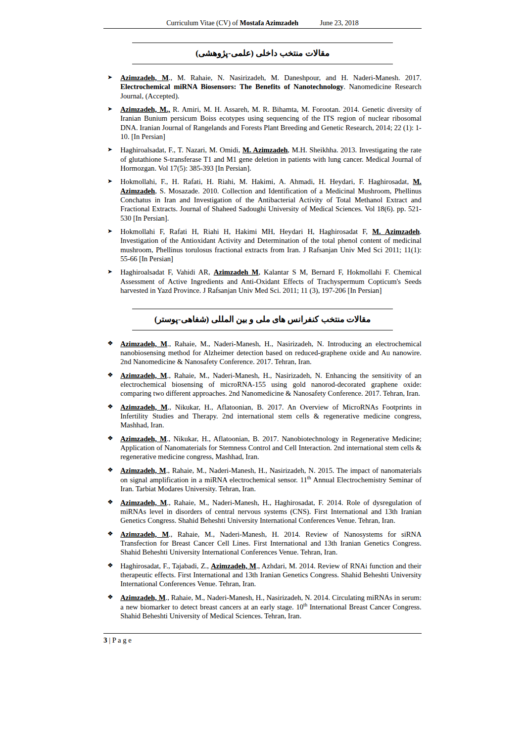Curriculum Vitae (CV) of Mostafa Azimzadeh June 23, 2018
مقالات منتخب داخلی (علمی-پژوهشی)
Azimzadeh, M., M. Rahaie, N. Nasirizadeh, M. Daneshpour, and H. Naderi-Manesh. 2017. Electrochemical miRNA Biosensors: The Benefits of Nanotechnology. Nanomedicine Research Journal, (Accepted).
Azimzadeh, M., R. Amiri, M. H. Assareh, M. R. Bihamta, M. Forootan. 2014. Genetic diversity of Iranian Bunium persicum Boiss ecotypes using sequencing of the ITS region of nuclear ribosomal DNA. Iranian Journal of Rangelands and Forests Plant Breeding and Genetic Research, 2014; 22 (1): 1-10. [In Persian]
Haghiroalsadat, F., T. Nazari, M. Omidi, M. Azimzadeh, M.H. Sheikhha. 2013. Investigating the rate of glutathione S-transferase T1 and M1 gene deletion in patients with lung cancer. Medical Journal of Hormozgan. Vol 17(5): 385-393 [In Persian].
Hokmollahi, F., H. Rafati, H. Riahi, M. Hakimi, A. Ahmadi, H. Heydari, F. Haghirosadat, M. Azimzadeh, S. Mosazade. 2010. Collection and Identification of a Medicinal Mushroom, Phellinus Conchatus in Iran and Investigation of the Antibacterial Activity of Total Methanol Extract and Fractional Extracts. Journal of Shaheed Sadoughi University of Medical Sciences. Vol 18(6). pp. 521-530 [In Persian].
Hokmollahi F, Rafati H, Riahi H, Hakimi MH, Heydari H, Haghirosadat F, M. Azimzadeh. Investigation of the Antioxidant Activity and Determination of the total phenol content of medicinal mushroom, Phellinus torulosus fractional extracts from Iran. J Rafsanjan Univ Med Sci 2011; 11(1): 55-66 [In Persian]
Haghiroalsadat F, Vahidi AR, Azimzadeh M, Kalantar S M, Bernard F, Hokmollahi F. Chemical Assessment of Active Ingredients and Anti-Oxidant Effects of Trachyspermum Copticum's Seeds harvested in Yazd Province. J Rafsanjan Univ Med Sci. 2011; 11 (3), 197-206 [In Persian]
مقالات منتخب کنفرانس های ملی و بین المللی (شفاهی-پوستر)
Azimzadeh, M., Rahaie, M., Naderi-Manesh, H., Nasirizadeh, N. Introducing an electrochemical nanobiosensing method for Alzheimer detection based on reduced-graphene oxide and Au nanowire. 2nd Nanomedicine & Nanosafety Conference. 2017. Tehran, Iran.
Azimzadeh, M., Rahaie, M., Naderi-Manesh, H., Nasirizadeh, N. Enhancing the sensitivity of an electrochemical biosensing of microRNA-155 using gold nanorod-decorated graphene oxide: comparing two different approaches. 2nd Nanomedicine & Nanosafety Conference. 2017. Tehran, Iran.
Azimzadeh, M., Nikukar, H., Aflatoonian, B. 2017. An Overview of MicroRNAs Footprints in Infertility Studies and Therapy. 2nd international stem cells & regenerative medicine congress, Mashhad, Iran.
Azimzadeh, M., Nikukar, H., Aflatoonian, B. 2017. Nanobiotechnology in Regenerative Medicine; Application of Nanomaterials for Stemness Control and Cell Interaction. 2nd international stem cells & regenerative medicine congress, Mashhad, Iran.
Azimzadeh, M., Rahaie, M., Naderi-Manesh, H., Nasirizadeh, N. 2015. The impact of nanomaterials on signal amplification in a miRNA electrochemical sensor. 11th Annual Electrochemistry Seminar of Iran. Tarbiat Modares University. Tehran, Iran.
Azimzadeh, M., Rahaie, M., Naderi-Manesh, H., Haghirosadat, F. 2014. Role of dysregulation of miRNAs level in disorders of central nervous systems (CNS). First International and 13th Iranian Genetics Congress. Shahid Beheshti University International Conferences Venue. Tehran, Iran.
Azimzadeh, M., Rahaie, M., Naderi-Manesh, H. 2014. Review of Nanosystems for siRNA Transfection for Breast Cancer Cell Lines. First International and 13th Iranian Genetics Congress. Shahid Beheshti University International Conferences Venue. Tehran, Iran.
Haghirosadat, F., Tajabadi, Z., Azimzadeh, M., Azhdari, M. 2014. Review of RNAi function and their therapeutic effects. First International and 13th Iranian Genetics Congress. Shahid Beheshti University International Conferences Venue. Tehran, Iran.
Azimzadeh, M., Rahaie, M., Naderi-Manesh, H., Nasirizadeh, N. 2014. Circulating miRNAs in serum: a new biomarker to detect breast cancers at an early stage. 10th International Breast Cancer Congress. Shahid Beheshti University of Medical Sciences. Tehran, Iran.
3 | P a g e